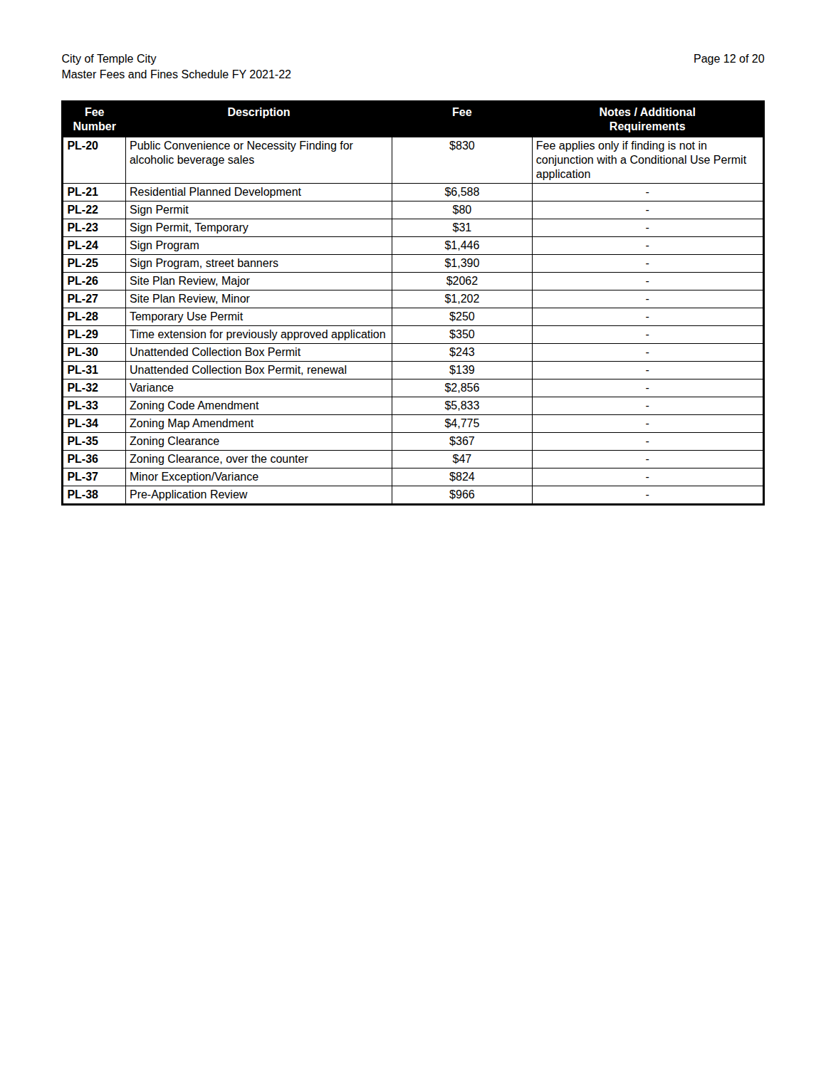City of Temple City
Master Fees and Fines Schedule FY 2021-22
Page 12 of 20
| Fee Number | Description | Fee | Notes / Additional Requirements |
| --- | --- | --- | --- |
| PL-20 | Public Convenience or Necessity Finding for alcoholic beverage sales | $830 | Fee applies only if finding is not in conjunction with a Conditional Use Permit application |
| PL-21 | Residential Planned Development | $6,588 | - |
| PL-22 | Sign Permit | $80 | - |
| PL-23 | Sign Permit, Temporary | $31 | - |
| PL-24 | Sign Program | $1,446 | - |
| PL-25 | Sign Program, street banners | $1,390 | - |
| PL-26 | Site Plan Review, Major | $2062 | - |
| PL-27 | Site Plan Review, Minor | $1,202 | - |
| PL-28 | Temporary Use Permit | $250 | - |
| PL-29 | Time extension for previously approved application | $350 | - |
| PL-30 | Unattended Collection Box Permit | $243 | - |
| PL-31 | Unattended Collection Box Permit, renewal | $139 | - |
| PL-32 | Variance | $2,856 | - |
| PL-33 | Zoning Code Amendment | $5,833 | - |
| PL-34 | Zoning Map Amendment | $4,775 | - |
| PL-35 | Zoning Clearance | $367 | - |
| PL-36 | Zoning Clearance, over the counter | $47 | - |
| PL-37 | Minor Exception/Variance | $824 | - |
| PL-38 | Pre-Application Review | $966 | - |